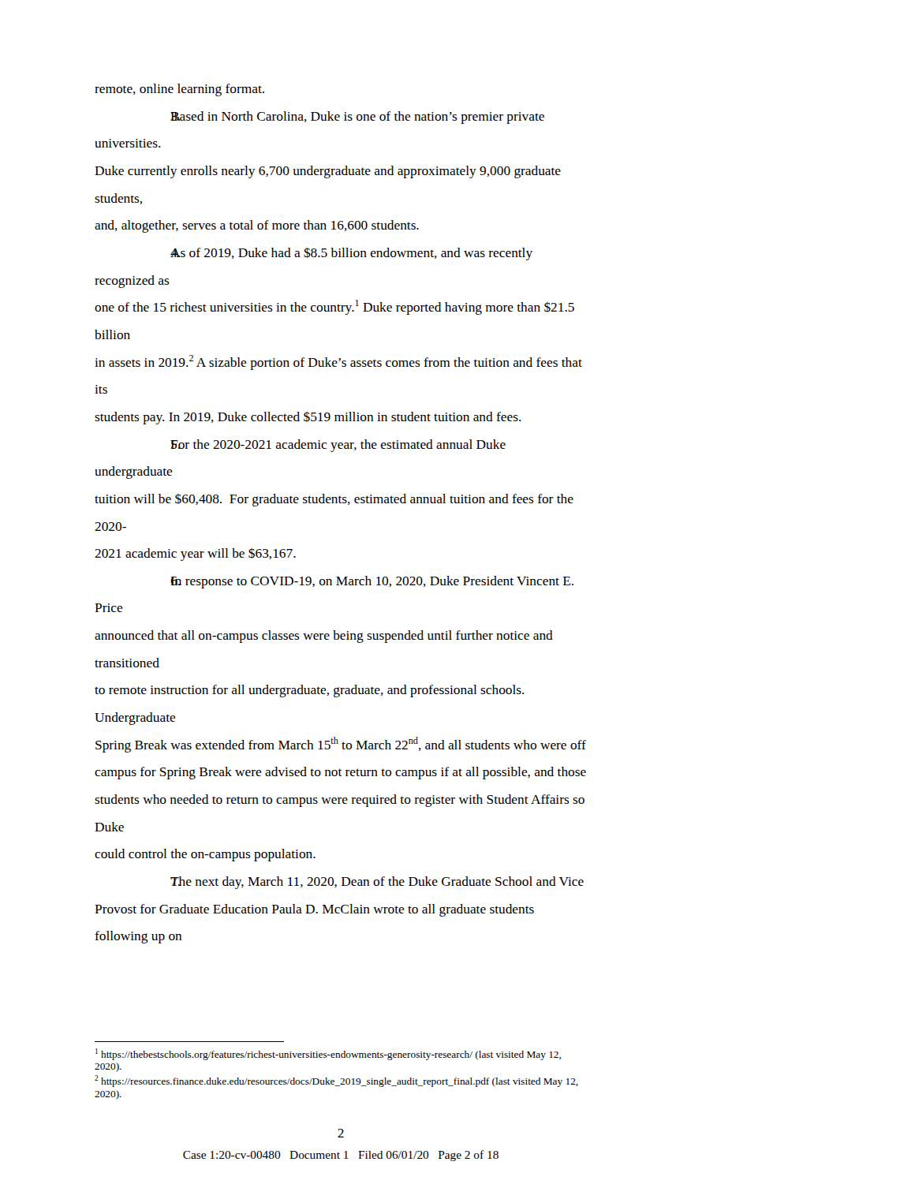remote, online learning format.
3. Based in North Carolina, Duke is one of the nation’s premier private universities.
Duke currently enrolls nearly 6,700 undergraduate and approximately 9,000 graduate students,
and, altogether, serves a total of more than 16,600 students.
4. As of 2019, Duke had a $8.5 billion endowment, and was recently recognized as
one of the 15 richest universities in the country.1 Duke reported having more than $21.5 billion
in assets in 2019.2 A sizable portion of Duke’s assets comes from the tuition and fees that its
students pay. In 2019, Duke collected $519 million in student tuition and fees.
5. For the 2020-2021 academic year, the estimated annual Duke undergraduate
tuition will be $60,408. For graduate students, estimated annual tuition and fees for the 2020-
2021 academic year will be $63,167.
6. In response to COVID-19, on March 10, 2020, Duke President Vincent E. Price
announced that all on-campus classes were being suspended until further notice and transitioned
to remote instruction for all undergraduate, graduate, and professional schools. Undergraduate
Spring Break was extended from March 15th to March 22nd, and all students who were off
campus for Spring Break were advised to not return to campus if at all possible, and those
students who needed to return to campus were required to register with Student Affairs so Duke
could control the on-campus population.
7. The next day, March 11, 2020, Dean of the Duke Graduate School and Vice
Provost for Graduate Education Paula D. McClain wrote to all graduate students following up on
1 https://thebestschools.org/features/richest-universities-endowments-generosity-research/ (last visited May 12, 2020).
2 https://resources.finance.duke.edu/resources/docs/Duke_2019_single_audit_report_final.pdf (last visited May 12, 2020).
2
Case 1:20-cv-00480 Document 1 Filed 06/01/20 Page 2 of 18